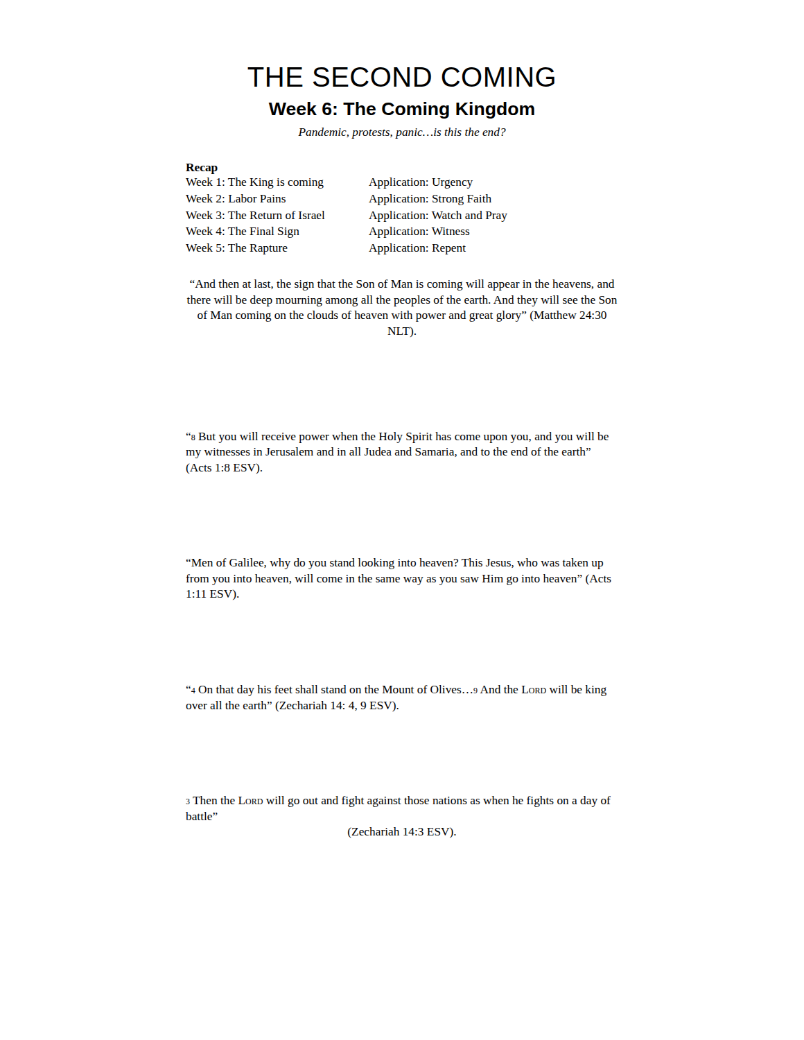The Second Coming
Week 6: The Coming Kingdom
Pandemic, protests, panic…is this the end?
Recap
| Week 1: The King is coming | Application: Urgency |
| Week 2: Labor Pains | Application: Strong Faith |
| Week 3: The Return of Israel | Application: Watch and Pray |
| Week 4: The Final Sign | Application: Witness |
| Week 5: The Rapture | Application: Repent |
“And then at last, the sign that the Son of Man is coming will appear in the heavens, and there will be deep mourning among all the peoples of the earth. And they will see the Son of Man coming on the clouds of heaven with power and great glory” (Matthew 24:30 NLT).
“8 But you will receive power when the Holy Spirit has come upon you, and you will be my witnesses in Jerusalem and in all Judea and Samaria, and to the end of the earth” (Acts 1:8 ESV).
“Men of Galilee, why do you stand looking into heaven? This Jesus, who was taken up from you into heaven, will come in the same way as you saw Him go into heaven” (Acts 1:11 ESV).
“4 On that day his feet shall stand on the Mount of Olives…9 And the Lord will be king over all the earth” (Zechariah 14: 4, 9 ESV).
3 Then the Lord will go out and fight against those nations as when he fights on a day of battle” (Zechariah 14:3 ESV).